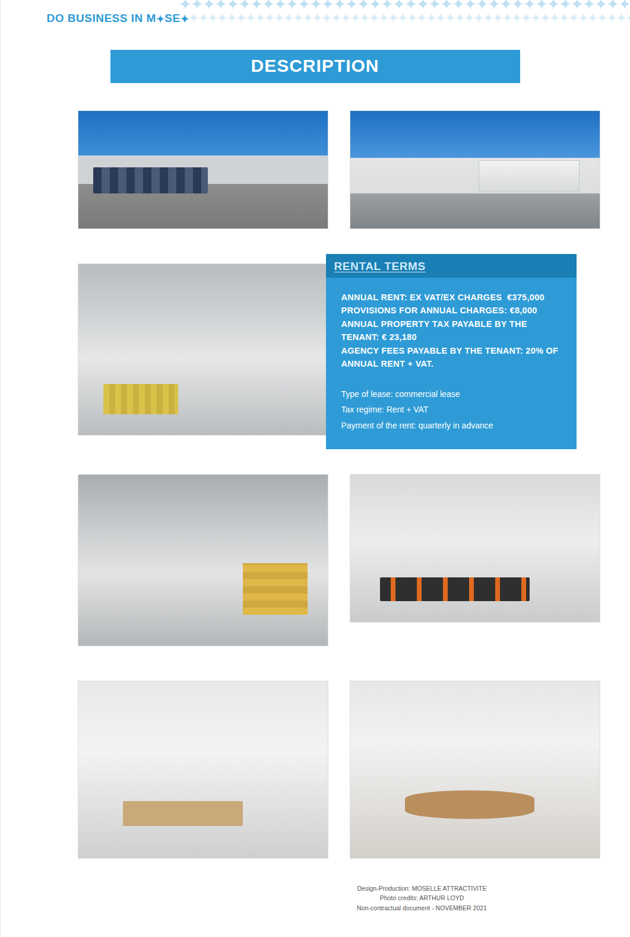DO BUSINESS IN M✦SE✦
✦✦✦✦✦✦✦✦✦✦✦✦✦✦✦✦✦✦✦✦✦✦✦✦✦✦✦✦✦✦✦✦✦✦✦✦✦✦✦✦✦✦✦✦✦✦✦✦✦✦
✦✦✦✦✦✦✦✦✦✦✦✦✦✦✦✦✦✦✦✦✦✦✦✦✦✦✦✦✦✦✦✦✦✦✦✦✦✦✦✦✦✦✦✦✦✦✦✦✦✦
DESCRIPTION
RENTAL TERMS
ANNUAL RENT: EX VAT/EX CHARGES €375,000
PROVISIONS FOR ANNUAL CHARGES: €8,000
ANNUAL PROPERTY TAX PAYABLE BY THE TENANT: € 23,180
AGENCY FEES PAYABLE BY THE TENANT: 20% OF ANNUAL RENT + VAT.
Type of lease: commercial lease
Tax regime: Rent + VAT
Payment of the rent: quarterly in advance
Design-Production: MOSELLE ATTRACTIVITE
Photo credits: ARTHUR LOYD
Non-contractual document - NOVEMBER 2021